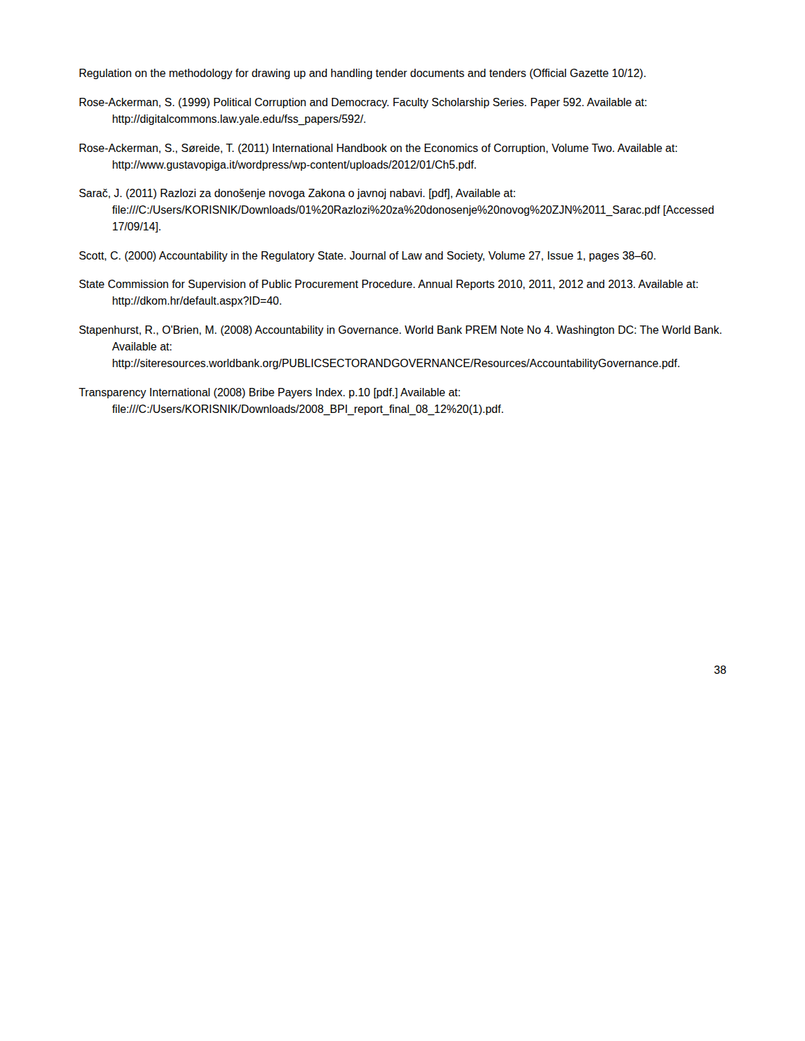Regulation on the methodology for drawing up and handling tender documents and tenders (Official Gazette 10/12).
Rose-Ackerman, S. (1999) Political Corruption and Democracy. Faculty Scholarship Series. Paper 592. Available at: http://digitalcommons.law.yale.edu/fss_papers/592/.
Rose-Ackerman, S., Søreide, T. (2011) International Handbook on the Economics of Corruption, Volume Two. Available at: http://www.gustavopiga.it/wordpress/wp-content/uploads/2012/01/Ch5.pdf.
Sarač, J. (2011) Razlozi za donošenje novoga Zakona o javnoj nabavi. [pdf], Available at: file:///C:/Users/KORISNIK/Downloads/01%20Razlozi%20za%20donosenje%20novog%20ZJN%2011_Sarac.pdf [Accessed 17/09/14].
Scott, C. (2000) Accountability in the Regulatory State. Journal of Law and Society, Volume 27, Issue 1, pages 38–60.
State Commission for Supervision of Public Procurement Procedure. Annual Reports 2010, 2011, 2012 and 2013. Available at: http://dkom.hr/default.aspx?ID=40.
Stapenhurst, R., O'Brien, M. (2008) Accountability in Governance. World Bank PREM Note No 4. Washington DC: The World Bank. Available at: http://siteresources.worldbank.org/PUBLICSECTORANDGOVERNANCE/Resources/AccountabilityGovernance.pdf.
Transparency International (2008) Bribe Payers Index. p.10 [pdf.] Available at: file:///C:/Users/KORISNIK/Downloads/2008_BPI_report_final_08_12%20(1).pdf.
38